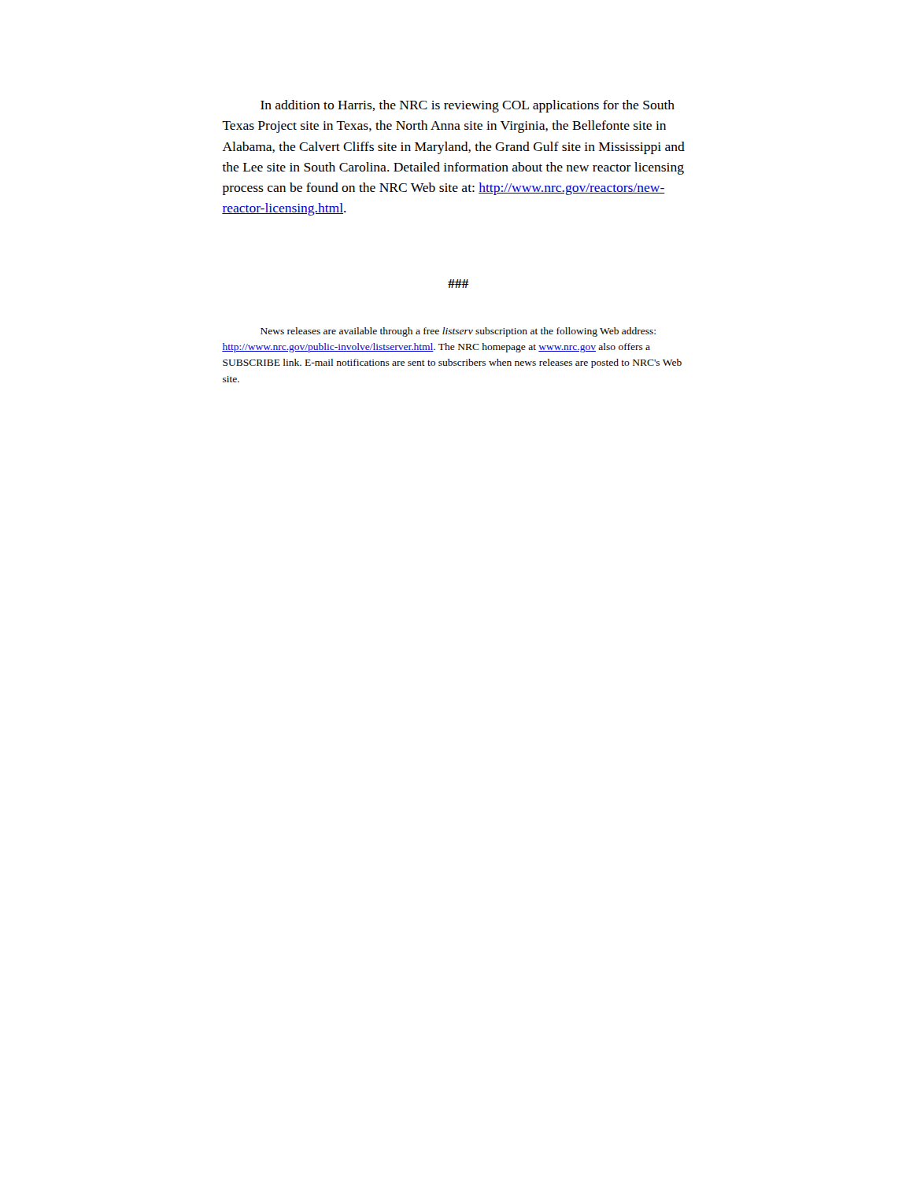In addition to Harris, the NRC is reviewing COL applications for the South Texas Project site in Texas, the North Anna site in Virginia, the Bellefonte site in Alabama, the Calvert Cliffs site in Maryland, the Grand Gulf site in Mississippi and the Lee site in South Carolina. Detailed information about the new reactor licensing process can be found on the NRC Web site at: http://www.nrc.gov/reactors/new-reactor-licensing.html.
###
News releases are available through a free listserv subscription at the following Web address: http://www.nrc.gov/public-involve/listserver.html. The NRC homepage at www.nrc.gov also offers a SUBSCRIBE link. E-mail notifications are sent to subscribers when news releases are posted to NRC's Web site.